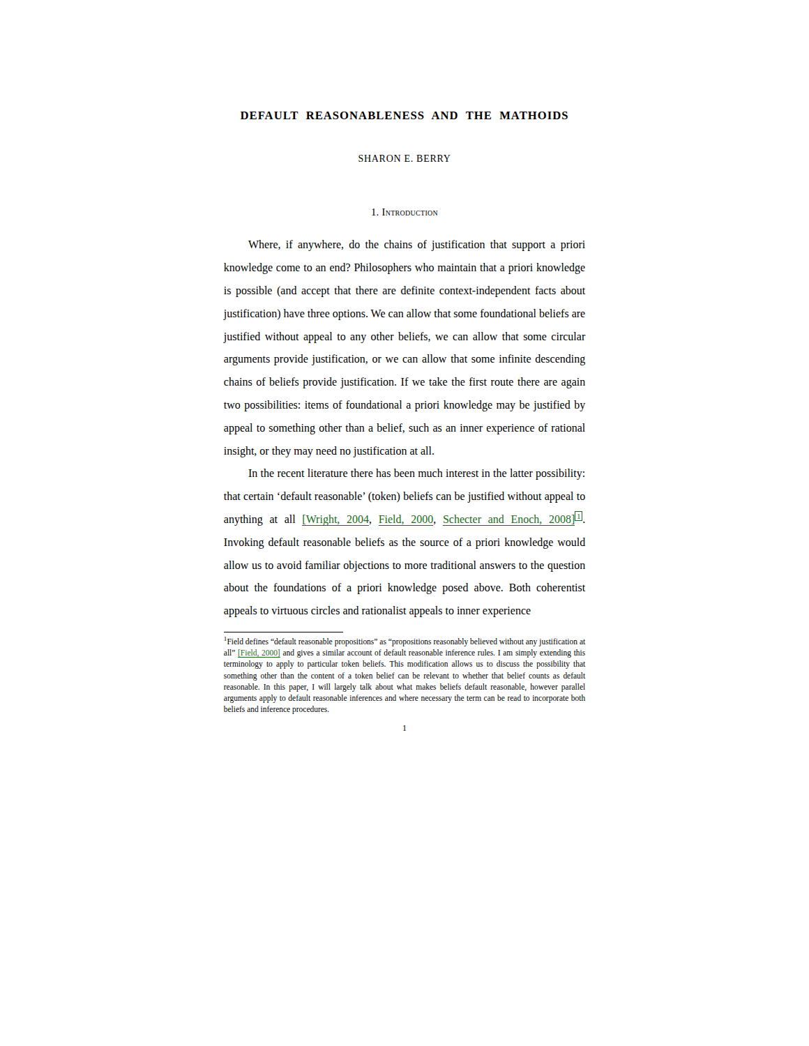DEFAULT REASONABLENESS AND THE MATHOIDS
SHARON E. BERRY
1. Introduction
Where, if anywhere, do the chains of justification that support a priori knowledge come to an end? Philosophers who maintain that a priori knowledge is possible (and accept that there are definite context-independent facts about justification) have three options. We can allow that some foundational beliefs are justified without appeal to any other beliefs, we can allow that some circular arguments provide justification, or we can allow that some infinite descending chains of beliefs provide justification. If we take the first route there are again two possibilities: items of foundational a priori knowledge may be justified by appeal to something other than a belief, such as an inner experience of rational insight, or they may need no justification at all.
In the recent literature there has been much interest in the latter possibility: that certain ‘default reasonable’ (token) beliefs can be justified without appeal to anything at all [Wright, 2004, Field, 2000, Schecter and Enoch, 2008]1. Invoking default reasonable beliefs as the source of a priori knowledge would allow us to avoid familiar objections to more traditional answers to the question about the foundations of a priori knowledge posed above. Both coherentist appeals to virtuous circles and rationalist appeals to inner experience
1Field defines “default reasonable propositions” as “propositions reasonably believed without any justification at all” [Field, 2000] and gives a similar account of default reasonable inference rules. I am simply extending this terminology to apply to particular token beliefs. This modification allows us to discuss the possibility that something other than the content of a token belief can be relevant to whether that belief counts as default reasonable. In this paper, I will largely talk about what makes beliefs default reasonable, however parallel arguments apply to default reasonable inferences and where necessary the term can be read to incorporate both beliefs and inference procedures.
1